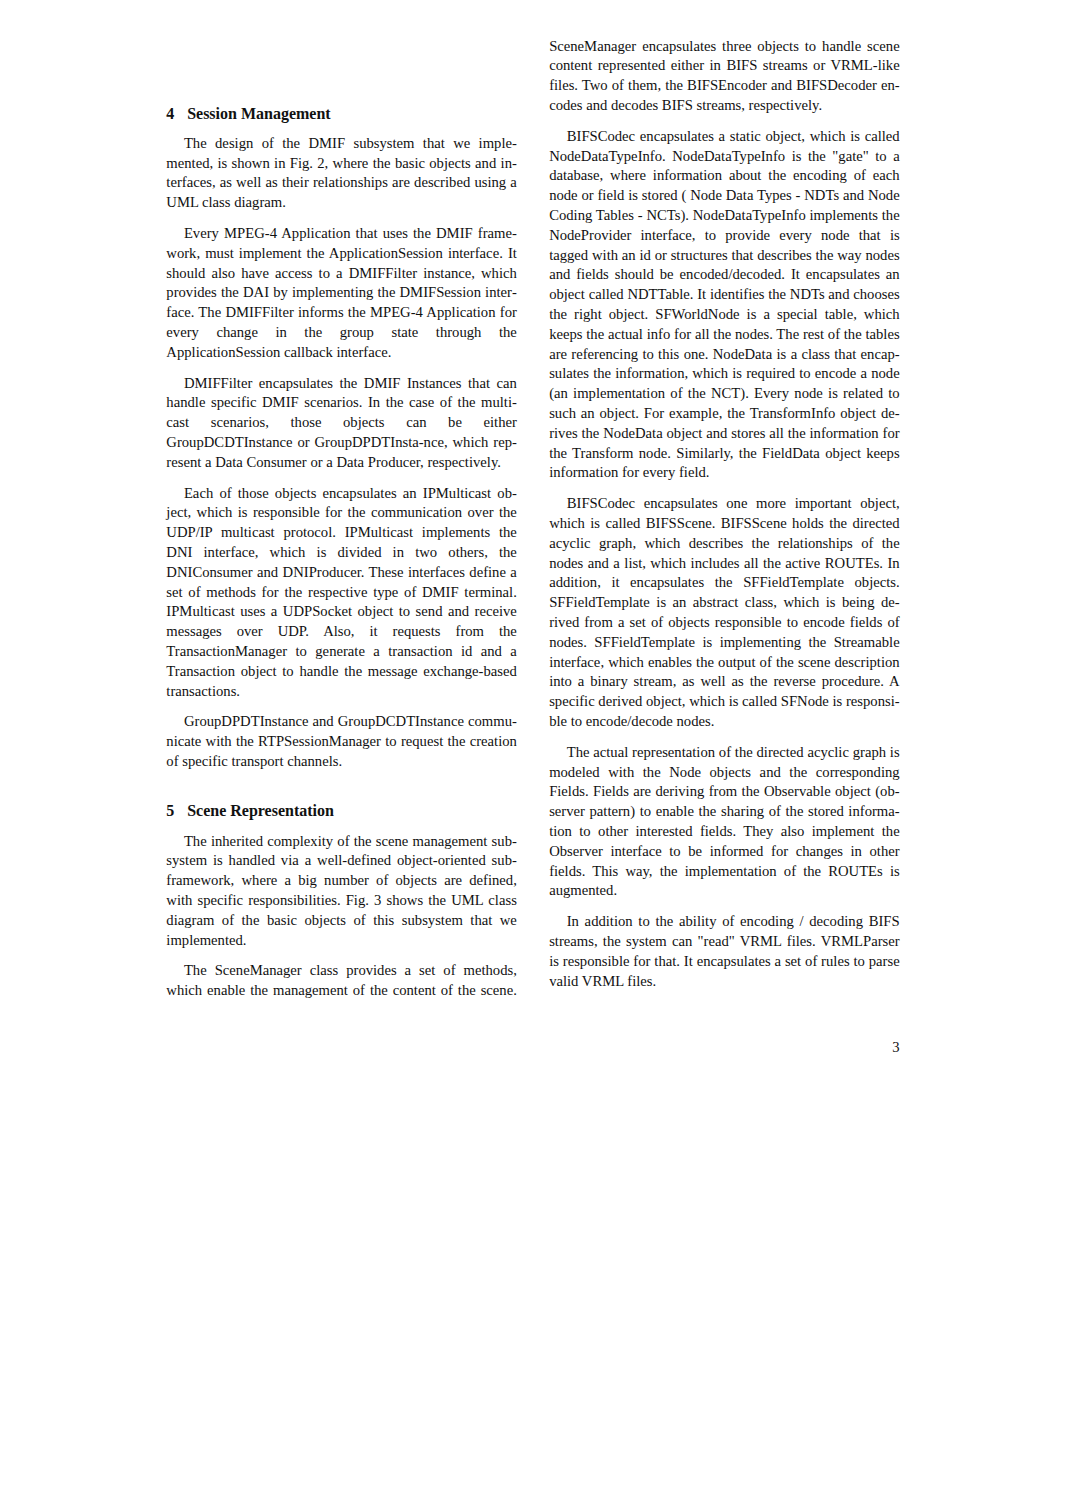4 Session Management
The design of the DMIF subsystem that we implemented, is shown in Fig. 2, where the basic objects and interfaces, as well as their relationships are described using a UML class diagram.
Every MPEG-4 Application that uses the DMIF framework, must implement the ApplicationSession interface. It should also have access to a DMIFFilter instance, which provides the DAI by implementing the DMIFSession interface. The DMIFFilter informs the MPEG-4 Application for every change in the group state through the ApplicationSession callback interface.
DMIFFilter encapsulates the DMIF Instances that can handle specific DMIF scenarios. In the case of the multicast scenarios, those objects can be either GroupDCDTInstance or GroupDPDTInsta-nce, which represent a Data Consumer or a Data Producer, respectively.
Each of those objects encapsulates an IPMulticast object, which is responsible for the communication over the UDP/IP multicast protocol. IPMulticast implements the DNI interface, which is divided in two others, the DNIConsumer and DNIProducer. These interfaces define a set of methods for the respective type of DMIF terminal. IPMulticast uses a UDPSocket object to send and receive messages over UDP. Also, it requests from the TransactionManager to generate a transaction id and a Transaction object to handle the message exchange-based transactions.
GroupDPDTInstance and GroupDCDTInstance communicate with the RTPSessionManager to request the creation of specific transport channels.
5 Scene Representation
The inherited complexity of the scene management subsystem is handled via a well-defined object-oriented sub-framework, where a big number of objects are defined, with specific responsibilities. Fig. 3 shows the UML class diagram of the basic objects of this subsystem that we implemented.
The SceneManager class provides a set of methods, which enable the management of the content of the scene. SceneManager encapsulates three objects to handle scene content represented either in BIFS streams or VRML-like files. Two of them, the BIFSEncoder and BIFSDecoder encodes and decodes BIFS streams, respectively.
BIFSCodec encapsulates a static object, which is called NodeDataTypeInfo. NodeDataTypeInfo is the "gate" to a database, where information about the encoding of each node or field is stored ( Node Data Types - NDTs and Node Coding Tables - NCTs). NodeDataTypeInfo implements the NodeProvider interface, to provide every node that is tagged with an id or structures that describes the way nodes and fields should be encoded/decoded. It encapsulates an object called NDTTable. It identifies the NDTs and chooses the right object. SFWorldNode is a special table, which keeps the actual info for all the nodes. The rest of the tables are referencing to this one. NodeData is a class that encapsulates the information, which is required to encode a node (an implementation of the NCT). Every node is related to such an object. For example, the TransformInfo object derives the NodeData object and stores all the information for the Transform node. Similarly, the FieldData object keeps information for every field.
BIFSCodec encapsulates one more important object, which is called BIFSScene. BIFSScene holds the directed acyclic graph, which describes the relationships of the nodes and a list, which includes all the active ROUTEs. In addition, it encapsulates the SFFieldTemplate objects. SFFieldTemplate is an abstract class, which is being derived from a set of objects responsible to encode fields of nodes. SFFieldTemplate is implementing the Streamable interface, which enables the output of the scene description into a binary stream, as well as the reverse procedure. A specific derived object, which is called SFNode is responsible to encode/decode nodes.
The actual representation of the directed acyclic graph is modeled with the Node objects and the corresponding Fields. Fields are deriving from the Observable object (observer pattern) to enable the sharing of the stored information to other interested fields. They also implement the Observer interface to be informed for changes in other fields. This way, the implementation of the ROUTEs is augmented.
In addition to the ability of encoding / decoding BIFS streams, the system can "read" VRML files. VRMLParser is responsible for that. It encapsulates a set of rules to parse valid VRML files.
3